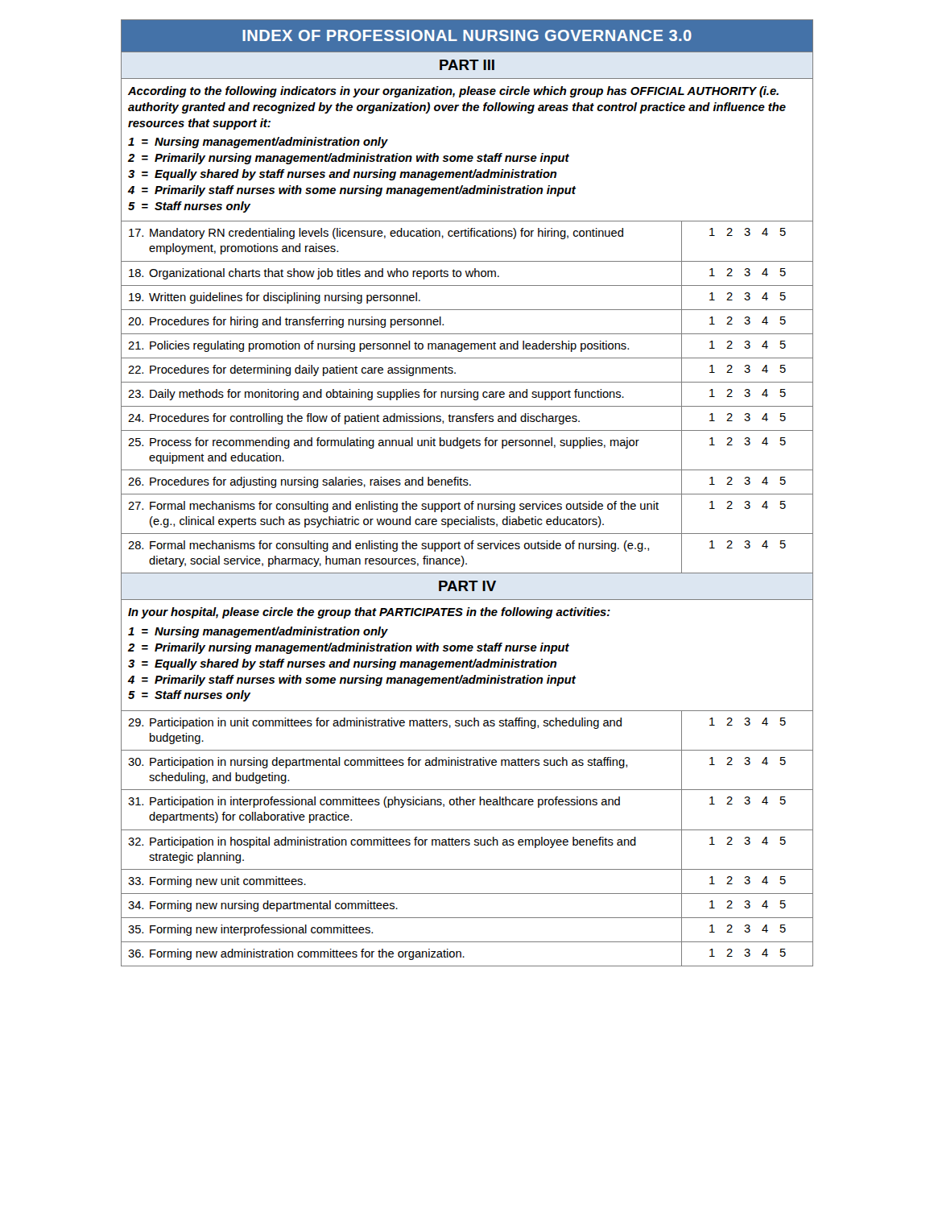| INDEX OF PROFESSIONAL NURSING GOVERNANCE 3.0 |
| PART III |
| According to the following indicators in your organization, please circle which group has OFFICIAL AUTHORITY (i.e. authority granted and recognized by the organization) over the following areas that control practice and influence the resources that support it: 1 = Nursing management/administration only 2 = Primarily nursing management/administration with some staff nurse input 3 = Equally shared by staff nurses and nursing management/administration 4 = Primarily staff nurses with some nursing management/administration input 5 = Staff nurses only |
| 17. Mandatory RN credentialing levels (licensure, education, certifications) for hiring, continued employment, promotions and raises. | 1 2 3 4 5 |
| 18. Organizational charts that show job titles and who reports to whom. | 1 2 3 4 5 |
| 19. Written guidelines for disciplining nursing personnel. | 1 2 3 4 5 |
| 20. Procedures for hiring and transferring nursing personnel. | 1 2 3 4 5 |
| 21. Policies regulating promotion of nursing personnel to management and leadership positions. | 1 2 3 4 5 |
| 22. Procedures for determining daily patient care assignments. | 1 2 3 4 5 |
| 23. Daily methods for monitoring and obtaining supplies for nursing care and support functions. | 1 2 3 4 5 |
| 24. Procedures for controlling the flow of patient admissions, transfers and discharges. | 1 2 3 4 5 |
| 25. Process for recommending and formulating annual unit budgets for personnel, supplies, major equipment and education. | 1 2 3 4 5 |
| 26. Procedures for adjusting nursing salaries, raises and benefits. | 1 2 3 4 5 |
| 27. Formal mechanisms for consulting and enlisting the support of nursing services outside of the unit (e.g., clinical experts such as psychiatric or wound care specialists, diabetic educators). | 1 2 3 4 5 |
| 28. Formal mechanisms for consulting and enlisting the support of services outside of nursing. (e.g., dietary, social service, pharmacy, human resources, finance). | 1 2 3 4 5 |
| PART IV |
| In your hospital, please circle the group that PARTICIPATES in the following activities: 1 = Nursing management/administration only 2 = Primarily nursing management/administration with some staff nurse input 3 = Equally shared by staff nurses and nursing management/administration 4 = Primarily staff nurses with some nursing management/administration input 5 = Staff nurses only |
| 29. Participation in unit committees for administrative matters, such as staffing, scheduling and budgeting. | 1 2 3 4 5 |
| 30. Participation in nursing departmental committees for administrative matters such as staffing, scheduling, and budgeting. | 1 2 3 4 5 |
| 31. Participation in interprofessional committees (physicians, other healthcare professions and departments) for collaborative practice. | 1 2 3 4 5 |
| 32. Participation in hospital administration committees for matters such as employee benefits and strategic planning. | 1 2 3 4 5 |
| 33. Forming new unit committees. | 1 2 3 4 5 |
| 34. Forming new nursing departmental committees. | 1 2 3 4 5 |
| 35. Forming new interprofessional committees. | 1 2 3 4 5 |
| 36. Forming new administration committees for the organization. | 1 2 3 4 5 |